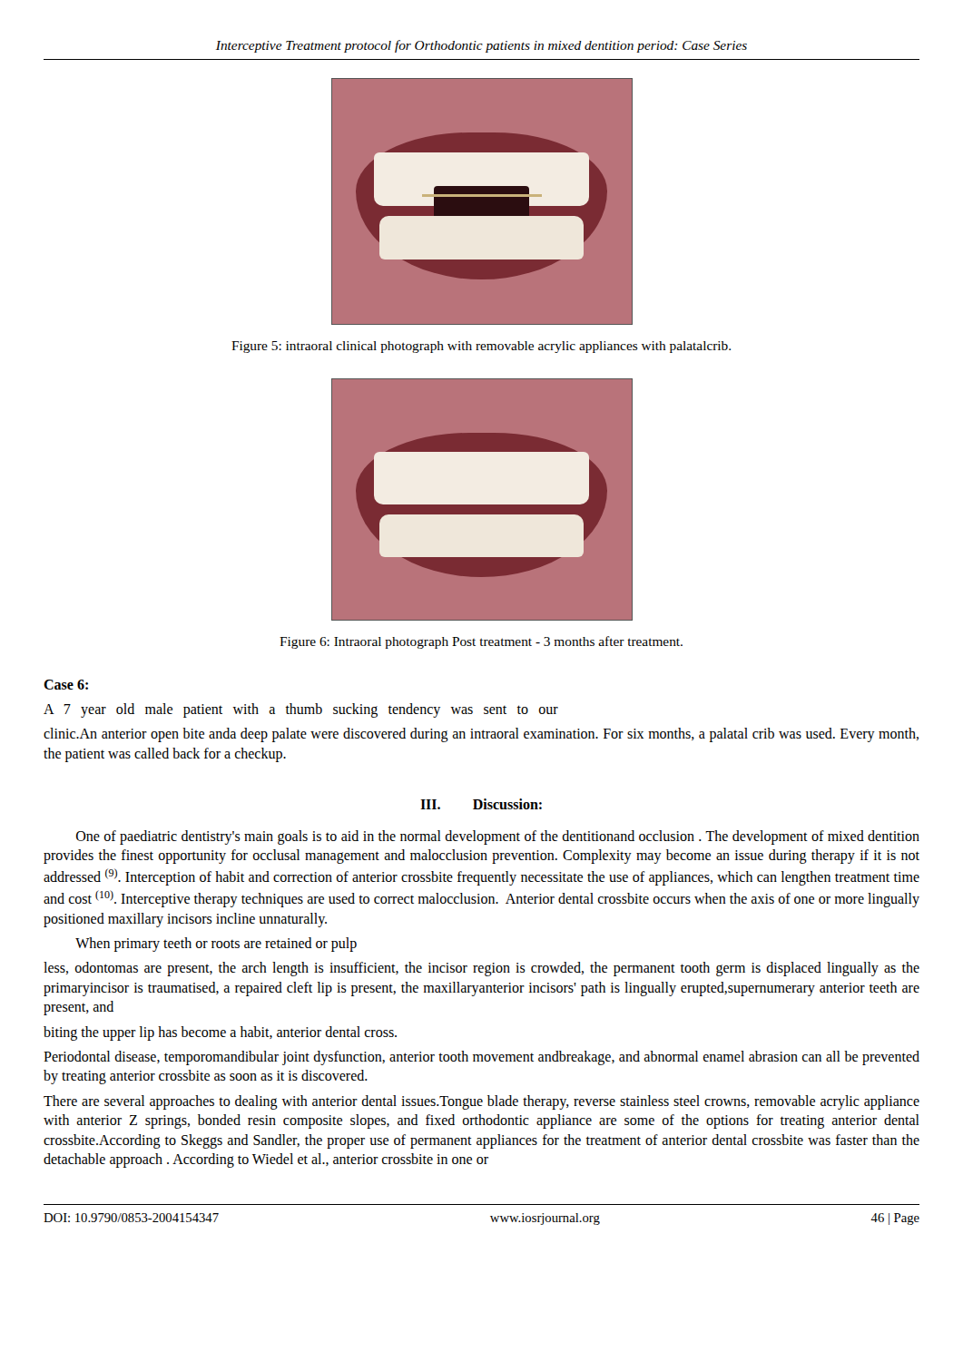Interceptive Treatment protocol for Orthodontic patients in mixed dentition period: Case Series
Figure 5: intraoral clinical photograph with removable acrylic appliances with palatalcrib.
Figure 6: Intraoral photograph Post treatment - 3 months after treatment.
Case 6:
A 7 year old male patient with a thumb sucking tendency was sent to our
clinic.An anterior open bite anda deep palate were discovered during an intraoral examination. For six months, a palatal crib was used. Every month, the patient was called back for a checkup.
III. Discussion:
One of paediatric dentistry's main goals is to aid in the normal development of the dentitionand occlusion . The development of mixed dentition provides the finest opportunity for occlusal management and malocclusion prevention. Complexity may become an issue during therapy if it is not addressed (9). Interception of habit and correction of anterior crossbite frequently necessitate the use of appliances, which can lengthen treatment time and cost (10). Interceptive therapy techniques are used to correct malocclusion. Anterior dental crossbite occurs when the axis of one or more lingually positioned maxillary incisors incline unnaturally.
When primary teeth or roots are retained or pulp
less, odontomas are present, the arch length is insufficient, the incisor region is crowded, the permanent tooth germ is displaced lingually as the primaryincisor is traumatised, a repaired cleft lip is present, the maxillaryanterior incisors' path is lingually erupted,supernumerary anterior teeth are present, and
biting the upper lip has become a habit, anterior dental cross.
Periodontal disease, temporomandibular joint dysfunction, anterior tooth movement andbreakage, and abnormal enamel abrasion can all be prevented by treating anterior crossbite as soon as it is discovered.
There are several approaches to dealing with anterior dental issues.Tongue blade therapy, reverse stainless steel crowns, removable acrylic appliance with anterior Z springs, bonded resin composite slopes, and fixed orthodontic appliance are some of the options for treating anterior dental crossbite.According to Skeggs and Sandler, the proper use of permanent appliances for the treatment of anterior dental crossbite was faster than the detachable approach . According to Wiedel et al., anterior crossbite in one or
DOI: 10.9790/0853-2004154347 www.iosrjournal.org 46 | Page